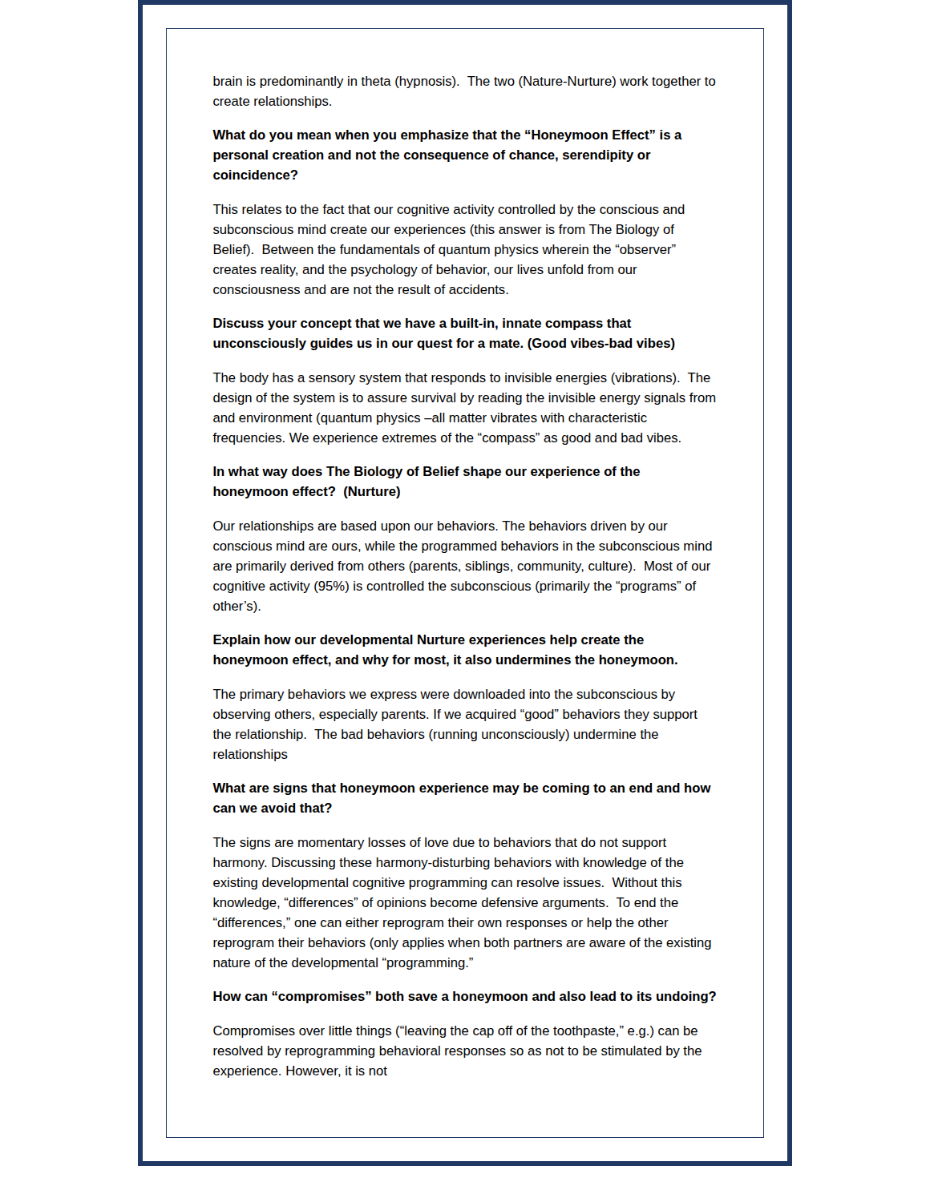brain is predominantly in theta (hypnosis). The two (Nature-Nurture) work together to create relationships.
What do you mean when you emphasize that the “Honeymoon Effect” is a personal creation and not the consequence of chance, serendipity or coincidence?
This relates to the fact that our cognitive activity controlled by the conscious and subconscious mind create our experiences (this answer is from The Biology of Belief). Between the fundamentals of quantum physics wherein the “observer” creates reality, and the psychology of behavior, our lives unfold from our consciousness and are not the result of accidents.
Discuss your concept that we have a built-in, innate compass that unconsciously guides us in our quest for a mate. (Good vibes-bad vibes)
The body has a sensory system that responds to invisible energies (vibrations). The design of the system is to assure survival by reading the invisible energy signals from and environment (quantum physics –all matter vibrates with characteristic frequencies. We experience extremes of the “compass” as good and bad vibes.
In what way does The Biology of Belief shape our experience of the honeymoon effect? (Nurture)
Our relationships are based upon our behaviors. The behaviors driven by our conscious mind are ours, while the programmed behaviors in the subconscious mind are primarily derived from others (parents, siblings, community, culture). Most of our cognitive activity (95%) is controlled the subconscious (primarily the “programs” of other’s).
Explain how our developmental Nurture experiences help create the honeymoon effect, and why for most, it also undermines the honeymoon.
The primary behaviors we express were downloaded into the subconscious by observing others, especially parents. If we acquired “good” behaviors they support the relationship. The bad behaviors (running unconsciously) undermine the relationships
What are signs that honeymoon experience may be coming to an end and how can we avoid that?
The signs are momentary losses of love due to behaviors that do not support harmony. Discussing these harmony-disturbing behaviors with knowledge of the existing developmental cognitive programming can resolve issues. Without this knowledge, “differences” of opinions become defensive arguments. To end the “differences,” one can either reprogram their own responses or help the other reprogram their behaviors (only applies when both partners are aware of the existing nature of the developmental “programming.”
How can “compromises” both save a honeymoon and also lead to its undoing?
Compromises over little things (“leaving the cap off of the toothpaste,” e.g.) can be resolved by reprogramming behavioral responses so as not to be stimulated by the experience. However, it is not